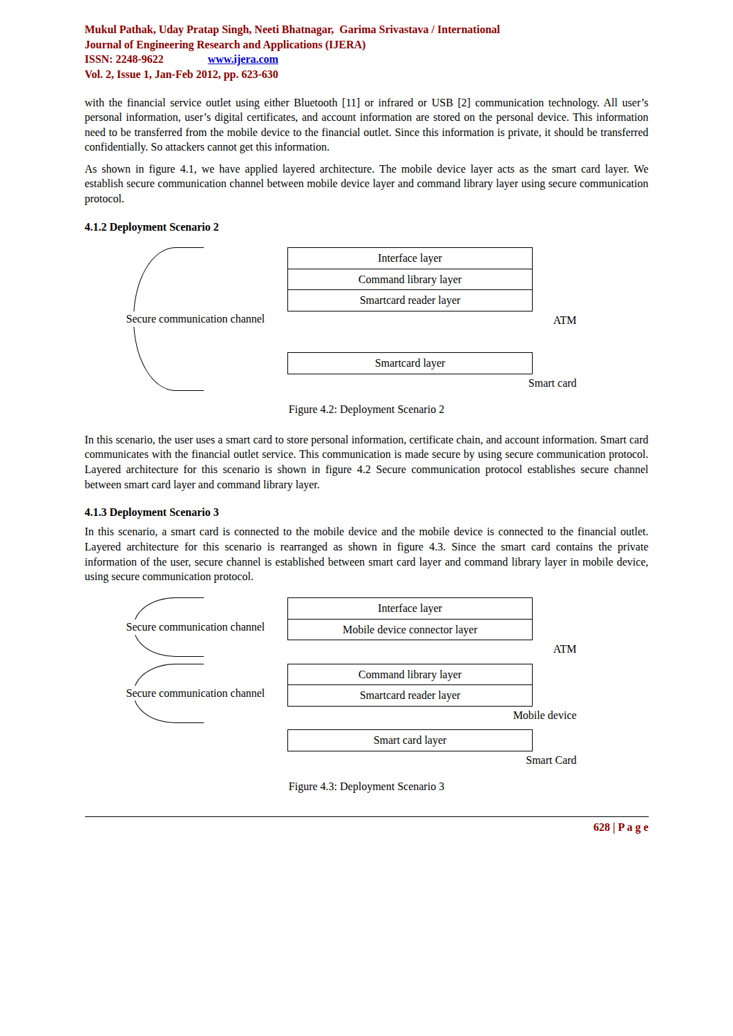Mukul Pathak, Uday Pratap Singh, Neeti Bhatnagar, Garima Srivastava / International
Journal of Engineering Research and Applications (IJERA)
ISSN: 2248-9622 www.ijera.com
Vol. 2, Issue 1, Jan-Feb 2012, pp. 623-630
with the financial service outlet using either Bluetooth [11] or infrared or USB [2] communication technology. All user’s personal information, user’s digital certificates, and account information are stored on the personal device. This information need to be transferred from the mobile device to the financial outlet. Since this information is private, it should be transferred confidentially. So attackers cannot get this information.
As shown in figure 4.1, we have applied layered architecture. The mobile device layer acts as the smart card layer. We establish secure communication channel between mobile device layer and command library layer using secure communication protocol.
4.1.2 Deployment Scenario 2
Secure communication channel
Interface layer
Command library layer
Smartcard reader layer
ATM
Smartcard layer
Smart card
Figure 4.2: Deployment Scenario 2
In this scenario, the user uses a smart card to store personal information, certificate chain, and account information. Smart card communicates with the financial outlet service. This communication is made secure by using secure communication protocol. Layered architecture for this scenario is shown in figure 4.2 Secure communication protocol establishes secure channel between smart card layer and command library layer.
4.1.3 Deployment Scenario 3
In this scenario, a smart card is connected to the mobile device and the mobile device is connected to the financial outlet. Layered architecture for this scenario is rearranged as shown in figure 4.3. Since the smart card contains the private information of the user, secure channel is established between smart card layer and command library layer in mobile device, using secure communication protocol.
Secure communication channel
Interface layer
Mobile device connector layer
ATM
Secure communication channel
Command library layer
Smartcard reader layer
Mobile device
Smart card layer
Smart Card
Figure 4.3: Deployment Scenario 3
628 | P a g e